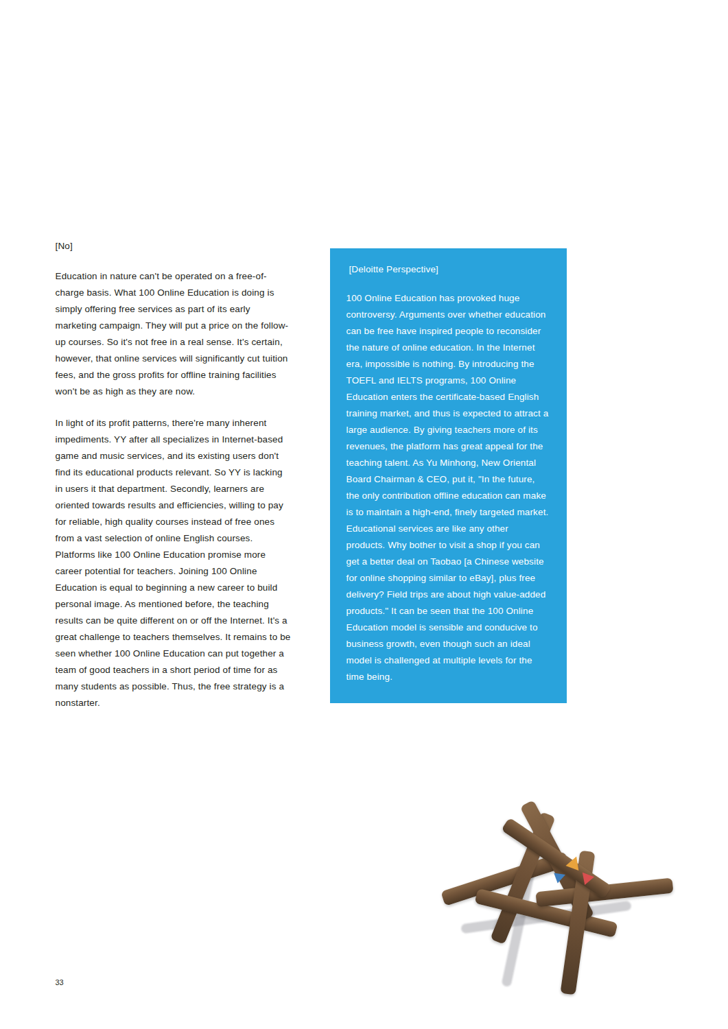[No]
Education in nature can't be operated on a free-of-charge basis. What 100 Online Education is doing is simply offering free services as part of its early marketing campaign. They will put a price on the follow-up courses. So it's not free in a real sense. It's certain, however, that online services will significantly cut tuition fees, and the gross profits for offline training facilities won't be as high as they are now.
In light of its profit patterns, there're many inherent impediments. YY after all specializes in Internet-based game and music services, and its existing users don't find its educational products relevant. So YY is lacking in users it that department. Secondly, learners are oriented towards results and efficiencies, willing to pay for reliable, high quality courses instead of free ones from a vast selection of online English courses. Platforms like 100 Online Education promise more career potential for teachers. Joining 100 Online Education is equal to beginning a new career to build personal image. As mentioned before, the teaching results can be quite different on or off the Internet. It's a great challenge to teachers themselves. It remains to be seen whether 100 Online Education can put together a team of good teachers in a short period of time for as many students as possible. Thus, the free strategy is a nonstarter.
[Deloitte Perspective]
100 Online Education has provoked huge controversy. Arguments over whether education can be free have inspired people to reconsider the nature of online education. In the Internet era, impossible is nothing. By introducing the TOEFL and IELTS programs, 100 Online Education enters the certificate-based English training market, and thus is expected to attract a large audience. By giving teachers more of its revenues, the platform has great appeal for the teaching talent. As Yu Minhong, New Oriental Board Chairman & CEO, put it, "In the future, the only contribution offline education can make is to maintain a high-end, finely targeted market. Educational services are like any other products. Why bother to visit a shop if you can get a better deal on Taobao [a Chinese website for online shopping similar to eBay], plus free delivery? Field trips are about high value-added products." It can be seen that the 100 Online Education model is sensible and conducive to business growth, even though such an ideal model is challenged at multiple levels for the time being.
33